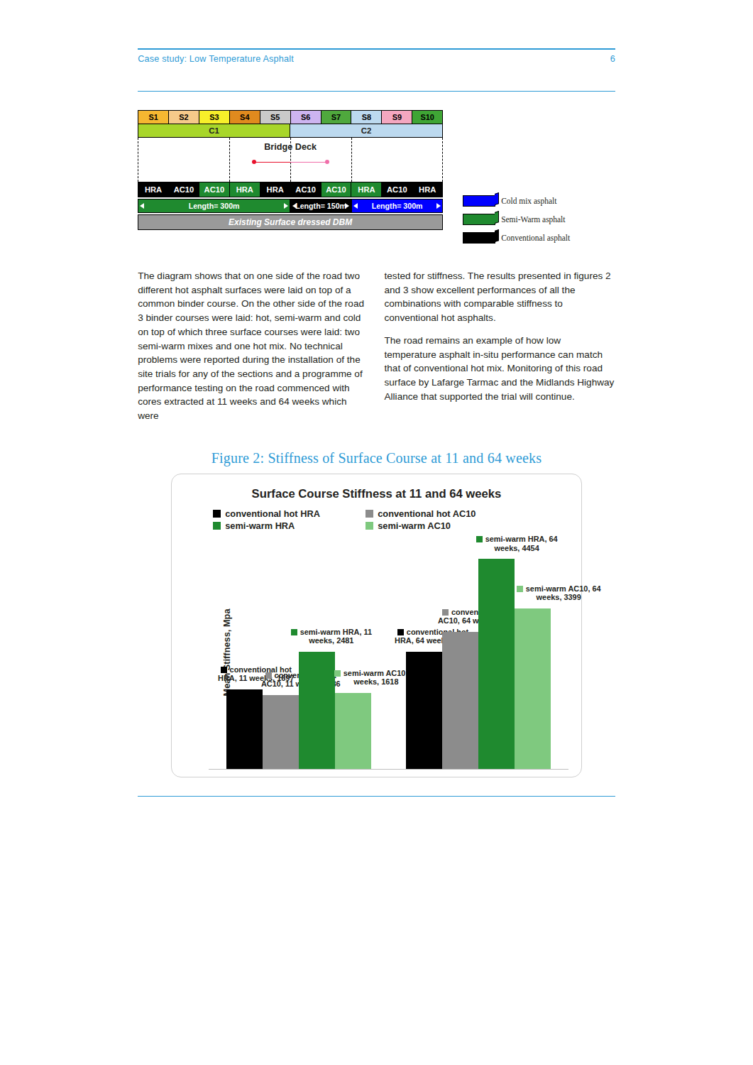Case study: Low Temperature Asphalt
6
S1
S2
S3
S4
S5
S6
S7
S8
S9
S10
C1
C2
Bridge Deck
HRA
AC10
AC10
HRA
HRA
AC10
AC10
HRA
AC10
HRA
Length= 300m
Length= 150m
Length= 300m
Existing Surface dressed DBM
Cold mix asphalt
Semi-Warm asphalt
Conventional asphalt
The diagram shows that on one side of the road two different hot asphalt surfaces were laid on top of a common binder course. On the other side of the road 3 binder courses were laid: hot, semi-warm and cold on top of which three surface courses were laid: two semi-warm mixes and one hot mix. No technical problems were reported during the installation of the site trials for any of the sections and a programme of performance testing on the road commenced with cores extracted at 11 weeks and 64 weeks which were
tested for stiffness. The results presented in figures 2 and 3 show excellent performances of all the combinations with comparable stiffness to conventional hot asphalts.
The road remains an example of how low temperature asphalt in-situ performance can match that of conventional hot mix. Monitoring of this road surface by Lafarge Tarmac and the Midlands Highway Alliance that supported the trial will continue.
Figure 2: Stiffness of Surface Course at 11 and 64 weeks
Surface Course Stiffness at 11 and 64 weeks
conventional hot HRA
conventional hot AC10
semi-warm HRA
semi-warm AC10
Mean Stiffness, Mpa
conventional hot HRA, 11 weeks, 1697
conventional hot AC10, 11 weeks, 1586
semi-warm HRA, 11 weeks, 2481
semi-warm AC10, 11 weeks, 1618
conventional hot HRA, 64 weeks, 2479
conventional hot AC10, 64 weeks, 2915
semi-warm HRA, 64 weeks, 4454
semi-warm AC10, 64 weeks, 3399